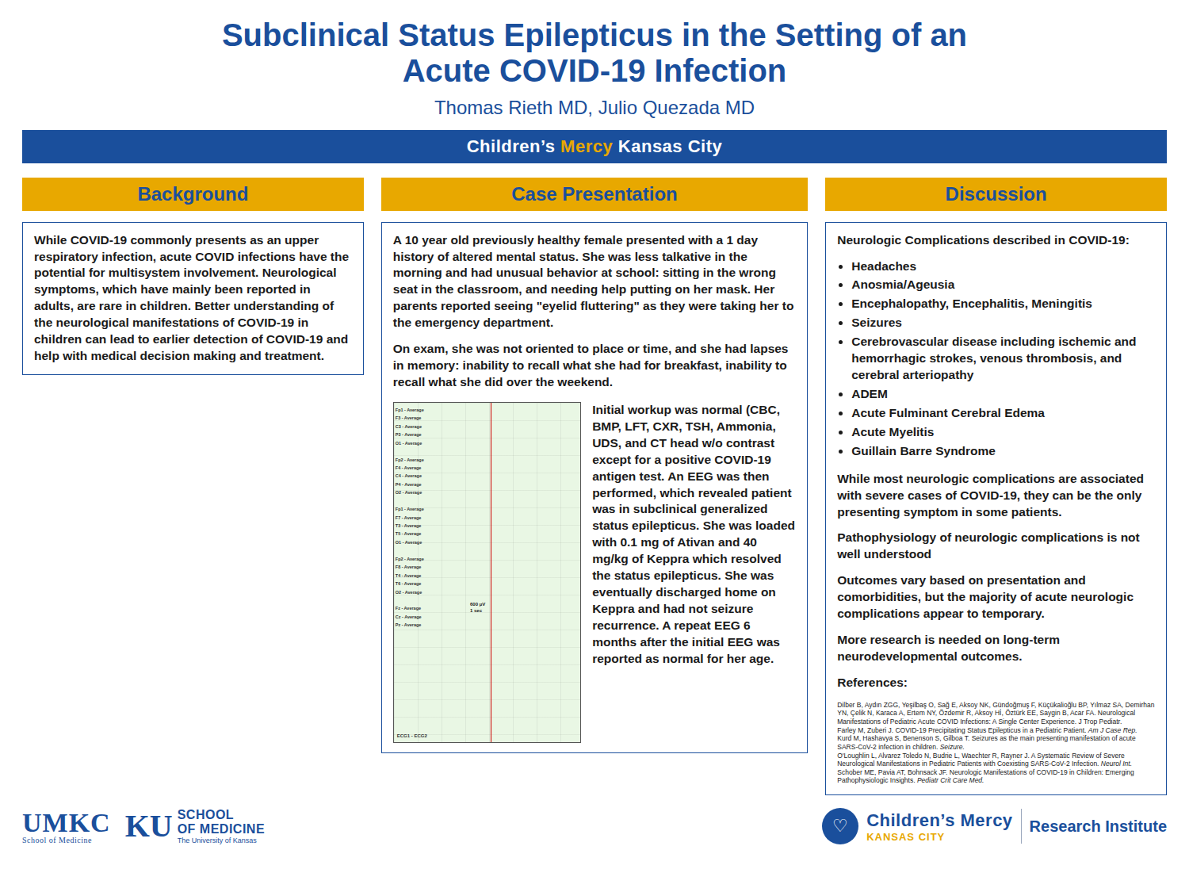Subclinical Status Epilepticus in the Setting of an
Acute COVID-19 Infection
Thomas Rieth MD, Julio Quezada MD
Children’s Mercy Kansas City
Background
While COVID-19 commonly presents as an upper respiratory infection, acute COVID infections have the potential for multisystem involvement. Neurological symptoms, which have mainly been reported in adults, are rare in children. Better understanding of the neurological manifestations of COVID-19 in children can lead to earlier detection of COVID-19 and help with medical decision making and treatment.
Case Presentation
A 10 year old previously healthy female presented with a 1 day history of altered mental status. She was less talkative in the morning and had unusual behavior at school: sitting in the wrong seat in the classroom, and needing help putting on her mask. Her parents reported seeing "eyelid fluttering" as they were taking her to the emergency department.
On exam, she was not oriented to place or time, and she had lapses in memory: inability to recall what she had for breakfast, inability to recall what she did over the weekend.
Fp1 - Average
F3 - Average
C3 - Average
P3 - Average
O1 - Average
Fp2 - Average
F4 - Average
C4 - Average
P4 - Average
O2 - Average
Fp1 - Average
F7 - Average
T3 - Average
T5 - Average
O1 - Average
Fp2 - Average
F8 - Average
T4 - Average
T6 - Average
O2 - Average
Fz - Average
Cz - Average
Pz - Average
600 µV
1 sec
ECG1 - ECG2
Initial workup was normal (CBC, BMP, LFT, CXR, TSH, Ammonia, UDS, and CT head w/o contrast except for a positive COVID-19 antigen test. An EEG was then performed, which revealed patient was in subclinical generalized status epilepticus. She was loaded with 0.1 mg of Ativan and 40 mg/kg of Keppra which resolved the status epilepticus. She was eventually discharged home on Keppra and had not seizure recurrence. A repeat EEG 6 months after the initial EEG was reported as normal for her age.
Discussion
Neurologic Complications described in COVID-19:
Headaches
Anosmia/Ageusia
Encephalopathy, Encephalitis, Meningitis
Seizures
Cerebrovascular disease including ischemic and hemorrhagic strokes, venous thrombosis, and cerebral arteriopathy
ADEM
Acute Fulminant Cerebral Edema
Acute Myelitis
Guillain Barre Syndrome
While most neurologic complications are associated with severe cases of COVID-19, they can be the only presenting symptom in some patients.
Pathophysiology of neurologic complications is not well understood
Outcomes vary based on presentation and comorbidities, but the majority of acute neurologic complications appear to temporary.
More research is needed on long-term neurodevelopmental outcomes.
References:
Dilber B, Aydın ZGG, Yeşilbaş O, Sağ E, Aksoy NK, Gündoğmuş F, Küçükalioğlu BP, Yılmaz SA, Demirhan YN, Çelik N, Karaca A, Ertem NY, Özdemir R, Aksoy Hİ, Öztürk EE, Saygin B, Acar FA. Neurological Manifestations of Pediatric Acute COVID Infections: A Single Center Experience. J Trop Pediatr.
Farley M, Zuberi J. COVID-19 Precipitating Status Epilepticus in a Pediatric Patient. Am J Case Rep.
Kurd M, Hashavya S, Benenson S, Gilboa T. Seizures as the main presenting manifestation of acute SARS-CoV-2 infection in children. Seizure.
O'Loughlin L, Alvarez Toledo N, Budrie L, Waechter R, Rayner J. A Systematic Review of Severe Neurological Manifestations in Pediatric Patients with Coexisting SARS-CoV-2 Infection. Neurol Int.
Schober ME, Pavia AT, Bohnsack JF. Neurologic Manifestations of COVID-19 in Children: Emerging Pathophysiologic Insights. Pediatr Crit Care Med.
UMKC
School of Medicine
KU
SCHOOL
OF MEDICINE
The University of Kansas
♡
Children’s Mercy
KANSAS CITY
Research Institute